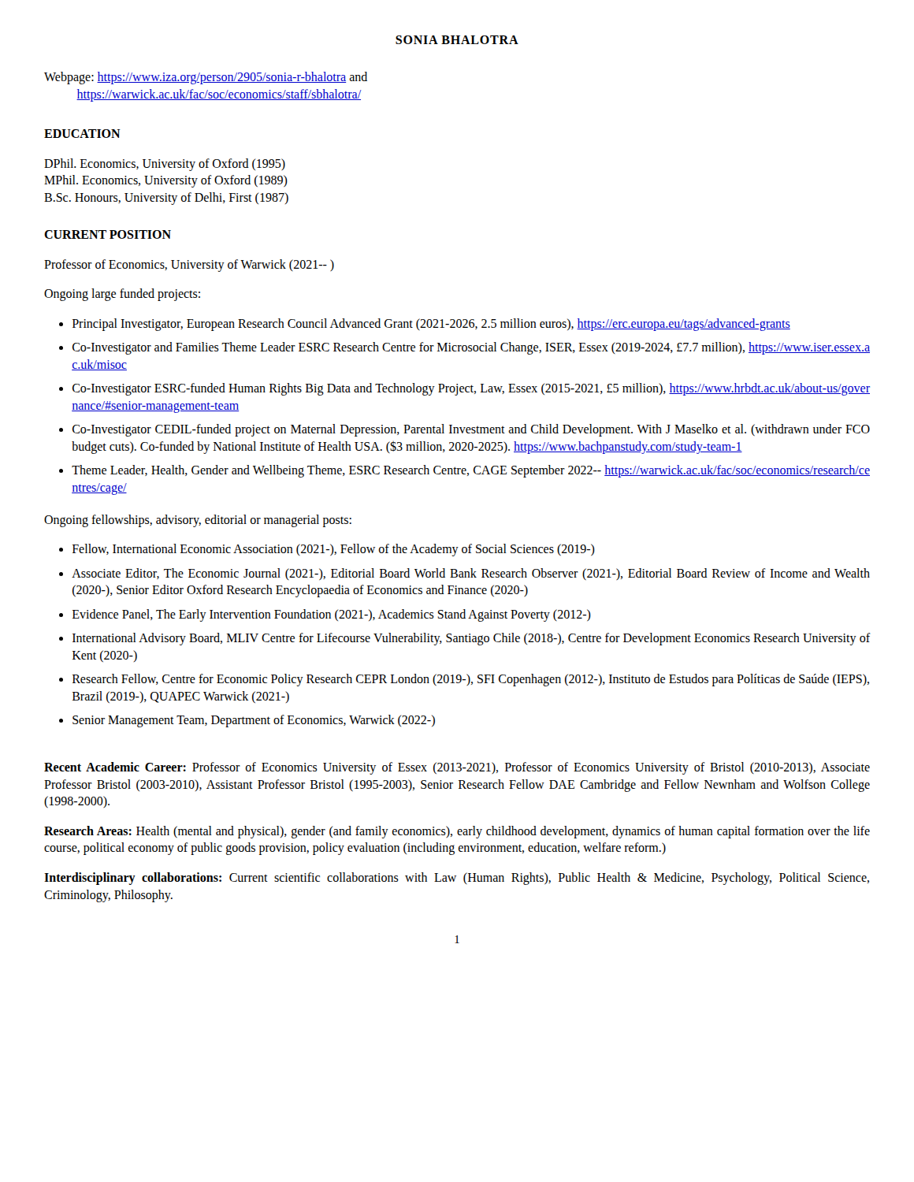SONIA BHALOTRA
Webpage: https://www.iza.org/person/2905/sonia-r-bhalotra and https://warwick.ac.uk/fac/soc/economics/staff/sbhalotra/
EDUCATION
DPhil. Economics, University of Oxford (1995)
MPhil. Economics, University of Oxford (1989)
B.Sc. Honours, University of Delhi, First (1987)
CURRENT POSITION
Professor of Economics, University of Warwick (2021-- )
Ongoing large funded projects:
Principal Investigator, European Research Council Advanced Grant (2021-2026, 2.5 million euros), https://erc.europa.eu/tags/advanced-grants
Co-Investigator and Families Theme Leader ESRC Research Centre for Microsocial Change, ISER, Essex (2019-2024, £7.7 million), https://www.iser.essex.ac.uk/misoc
Co-Investigator ESRC-funded Human Rights Big Data and Technology Project, Law, Essex (2015-2021, £5 million), https://www.hrbdt.ac.uk/about-us/governance/#senior-management-team
Co-Investigator CEDIL-funded project on Maternal Depression, Parental Investment and Child Development. With J Maselko et al. (withdrawn under FCO budget cuts). Co-funded by National Institute of Health USA. ($3 million, 2020-2025). https://www.bachpanstudy.com/study-team-1
Theme Leader, Health, Gender and Wellbeing Theme, ESRC Research Centre, CAGE September 2022-- https://warwick.ac.uk/fac/soc/economics/research/centres/cage/
Ongoing fellowships, advisory, editorial or managerial posts:
Fellow, International Economic Association (2021-), Fellow of the Academy of Social Sciences (2019-)
Associate Editor, The Economic Journal (2021-), Editorial Board World Bank Research Observer (2021-), Editorial Board Review of Income and Wealth (2020-), Senior Editor Oxford Research Encyclopaedia of Economics and Finance (2020-)
Evidence Panel, The Early Intervention Foundation (2021-), Academics Stand Against Poverty (2012-)
International Advisory Board, MLIV Centre for Lifecourse Vulnerability, Santiago Chile (2018-), Centre for Development Economics Research University of Kent (2020-)
Research Fellow, Centre for Economic Policy Research CEPR London (2019-), SFI Copenhagen (2012-), Instituto de Estudos para Políticas de Saúde (IEPS), Brazil (2019-), QUAPEC Warwick (2021-)
Senior Management Team, Department of Economics, Warwick (2022-)
Recent Academic Career: Professor of Economics University of Essex (2013-2021), Professor of Economics University of Bristol (2010-2013), Associate Professor Bristol (2003-2010), Assistant Professor Bristol (1995-2003), Senior Research Fellow DAE Cambridge and Fellow Newnham and Wolfson College (1998-2000).
Research Areas: Health (mental and physical), gender (and family economics), early childhood development, dynamics of human capital formation over the life course, political economy of public goods provision, policy evaluation (including environment, education, welfare reform.)
Interdisciplinary collaborations: Current scientific collaborations with Law (Human Rights), Public Health & Medicine, Psychology, Political Science, Criminology, Philosophy.
1